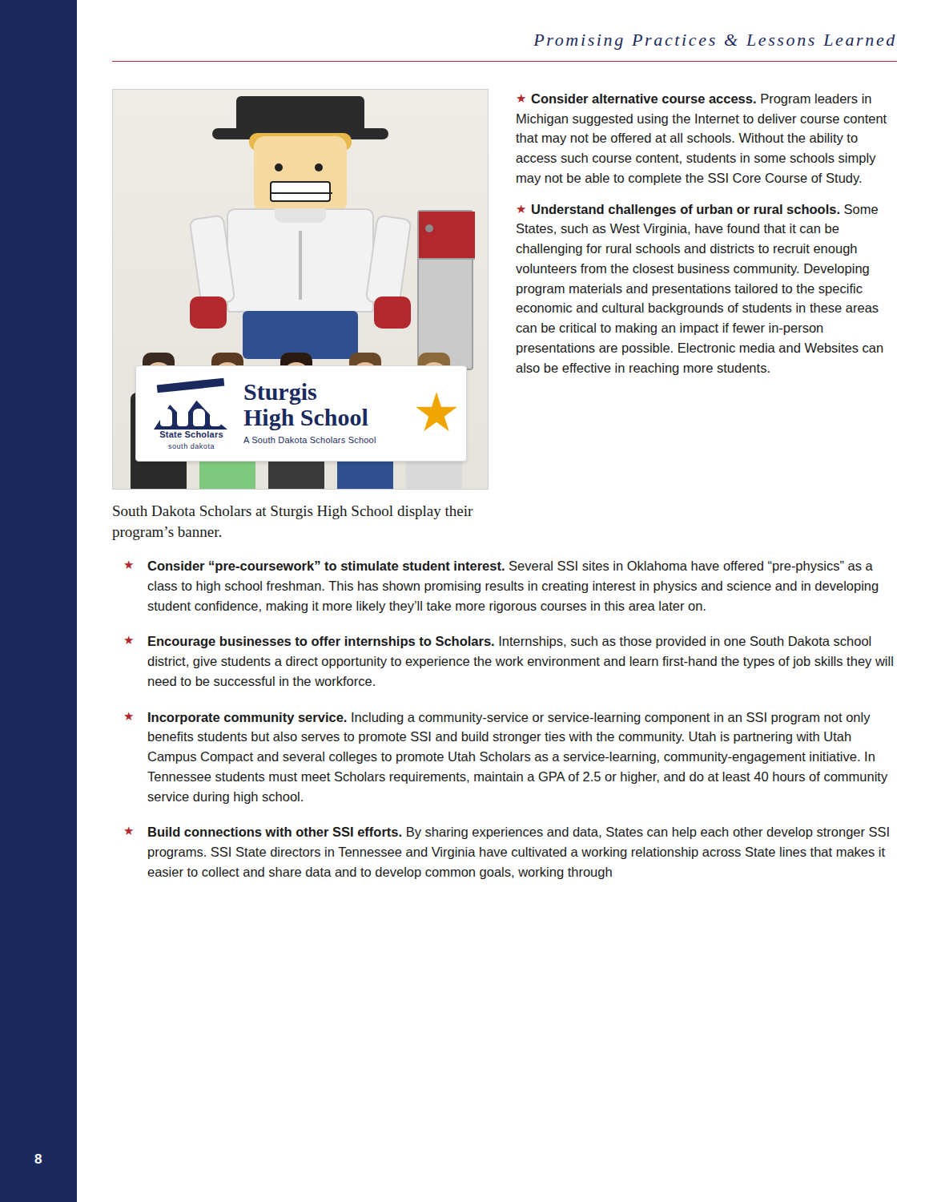8
Promising Practices & Lessons Learned
State Scholarssouth dakota
Sturgis
High School
A South Dakota Scholars School
South Dakota Scholars at Sturgis High School display their program’s banner.
★Consider alternative course access. Program leaders in Michigan suggested using the Internet to deliver course content that may not be offered at all schools. Without the ability to access such course content, students in some schools simply may not be able to complete the SSI Core Course of Study.
★Understand challenges of urban or rural schools. Some States, such as West Virginia, have found that it can be challenging for rural schools and districts to recruit enough volunteers from the closest business community. Developing program materials and presentations tailored to the specific economic and cultural backgrounds of students in these areas can be critical to making an impact if fewer in-person presentations are possible. Electronic media and Websites can also be effective in reaching more students.
Consider “pre-coursework” to stimulate student interest. Several SSI sites in Oklahoma have offered “pre-physics” as a class to high school freshman. This has shown promising results in creating interest in physics and science and in developing student confidence, making it more likely they’ll take more rigorous courses in this area later on.
Encourage businesses to offer internships to Scholars. Internships, such as those provided in one South Dakota school district, give students a direct opportunity to experience the work environment and learn first-hand the types of job skills they will need to be successful in the workforce.
Incorporate community service. Including a community-service or service-learning component in an SSI program not only benefits students but also serves to promote SSI and build stronger ties with the community. Utah is partnering with Utah Campus Compact and several colleges to promote Utah Scholars as a service-learning, community-engagement initiative. In Tennessee students must meet Scholars requirements, maintain a GPA of 2.5 or higher, and do at least 40 hours of community service during high school.
Build connections with other SSI efforts. By sharing experiences and data, States can help each other develop stronger SSI programs. SSI State directors in Tennessee and Virginia have cultivated a working relationship across State lines that makes it easier to collect and share data and to develop common goals, working through